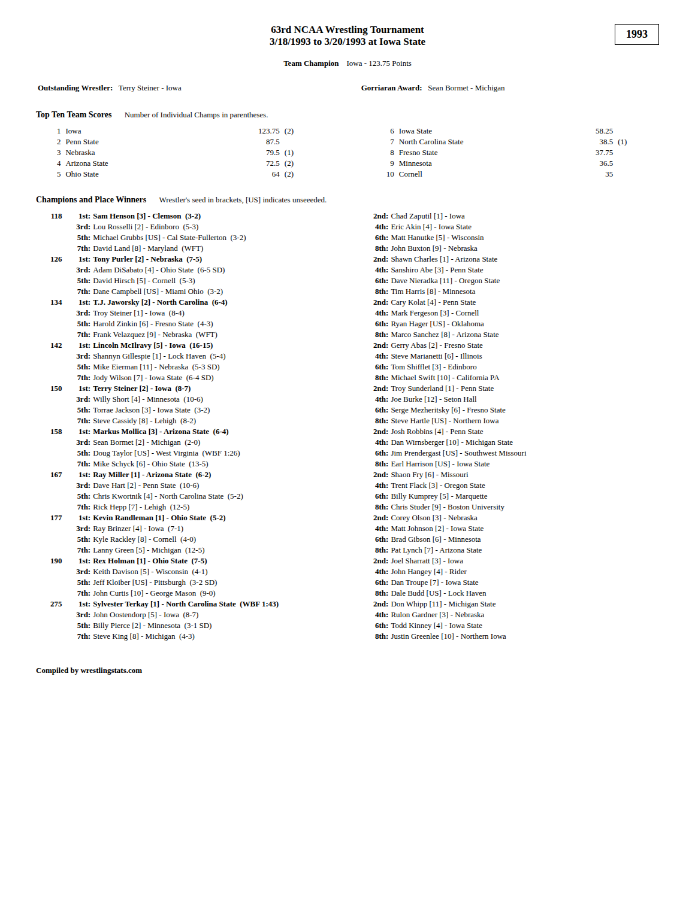1993
63rd NCAA Wrestling Tournament 3/18/1993 to 3/20/1993 at Iowa State
Team Champion Iowa - 123.75 Points
| Outstanding Wrestler: Terry Steiner - Iowa | Gorriaran Award: Sean Bormet - Michigan |
Top Ten Team Scores Number of Individual Champs in parentheses.
| 1 | Iowa | 123.75 | (2) | | 6 | Iowa State | 58.25 | |
| 2 | Penn State | 87.5 | | | 7 | North Carolina State | 38.5 | (1) |
| 3 | Nebraska | 79.5 | (1) | | 8 | Fresno State | 37.75 | |
| 4 | Arizona State | 72.5 | (2) | | 9 | Minnesota | 36.5 | |
| 5 | Ohio State | 64 | (2) | | 10 | Cornell | 35 | |
Champions and Place Winners Wrestler's seed in brackets, [US] indicates unseeeded.
| 118 | 1st: | Sam Henson [3] - Clemson (3-2) | 2nd: | Chad Zaputil [1] - Iowa |
| | 3rd: | Lou Rosselli [2] - Edinboro (5-3) | 4th: | Eric Akin [4] - Iowa State |
| | 5th: | Michael Grubbs [US] - Cal State-Fullerton (3-2) | 6th: | Matt Hanutke [5] - Wisconsin |
| | 7th: | David Land [8] - Maryland (WFT) | 8th: | John Buxton [9] - Nebraska |
| 126 | 1st: | Tony Purler [2] - Nebraska (7-5) | 2nd: | Shawn Charles [1] - Arizona State |
| | 3rd: | Adam DiSabato [4] - Ohio State (6-5 SD) | 4th: | Sanshiro Abe [3] - Penn State |
| | 5th: | David Hirsch [5] - Cornell (5-3) | 6th: | Dave Nieradka [11] - Oregon State |
| | 7th: | Dane Campbell [US] - Miami Ohio (3-2) | 8th: | Tim Harris [8] - Minnesota |
| 134 | 1st: | T.J. Jaworsky [2] - North Carolina (6-4) | 2nd: | Cary Kolat [4] - Penn State |
| | 3rd: | Troy Steiner [1] - Iowa (8-4) | 4th: | Mark Fergeson [3] - Cornell |
| | 5th: | Harold Zinkin [6] - Fresno State (4-3) | 6th: | Ryan Hager [US] - Oklahoma |
| | 7th: | Frank Velazquez [9] - Nebraska (WFT) | 8th: | Marco Sanchez [8] - Arizona State |
| 142 | 1st: | Lincoln McIlravy [5] - Iowa (16-15) | 2nd: | Gerry Abas [2] - Fresno State |
| | 3rd: | Shannyn Gillespie [1] - Lock Haven (5-4) | 4th: | Steve Marianetti [6] - Illinois |
| | 5th: | Mike Eierman [11] - Nebraska (5-3 SD) | 6th: | Tom Shifflet [3] - Edinboro |
| | 7th: | Jody Wilson [7] - Iowa State (6-4 SD) | 8th: | Michael Swift [10] - California PA |
| 150 | 1st: | Terry Steiner [2] - Iowa (8-7) | 2nd: | Troy Sunderland [1] - Penn State |
| | 3rd: | Willy Short [4] - Minnesota (10-6) | 4th: | Joe Burke [12] - Seton Hall |
| | 5th: | Torrae Jackson [3] - Iowa State (3-2) | 6th: | Serge Mezheritsky [6] - Fresno State |
| | 7th: | Steve Cassidy [8] - Lehigh (8-2) | 8th: | Steve Hartle [US] - Northern Iowa |
| 158 | 1st: | Markus Mollica [3] - Arizona State (6-4) | 2nd: | Josh Robbins [4] - Penn State |
| | 3rd: | Sean Bormet [2] - Michigan (2-0) | 4th: | Dan Wirnsberger [10] - Michigan State |
| | 5th: | Doug Taylor [US] - West Virginia (WBF 1:26) | 6th: | Jim Prendergast [US] - Southwest Missouri |
| | 7th: | Mike Schyck [6] - Ohio State (13-5) | 8th: | Earl Harrison [US] - Iowa State |
| 167 | 1st: | Ray Miller [1] - Arizona State (6-2) | 2nd: | Shaon Fry [6] - Missouri |
| | 3rd: | Dave Hart [2] - Penn State (10-6) | 4th: | Trent Flack [3] - Oregon State |
| | 5th: | Chris Kwortnik [4] - North Carolina State (5-2) | 6th: | Billy Kumprey [5] - Marquette |
| | 7th: | Rick Hepp [7] - Lehigh (12-5) | 8th: | Chris Studer [9] - Boston University |
| 177 | 1st: | Kevin Randleman [1] - Ohio State (5-2) | 2nd: | Corey Olson [3] - Nebraska |
| | 3rd: | Ray Brinzer [4] - Iowa (7-1) | 4th: | Matt Johnson [2] - Iowa State |
| | 5th: | Kyle Rackley [8] - Cornell (4-0) | 6th: | Brad Gibson [6] - Minnesota |
| | 7th: | Lanny Green [5] - Michigan (12-5) | 8th: | Pat Lynch [7] - Arizona State |
| 190 | 1st: | Rex Holman [1] - Ohio State (7-5) | 2nd: | Joel Sharratt [3] - Iowa |
| | 3rd: | Keith Davison [5] - Wisconsin (4-1) | 4th: | John Hangey [4] - Rider |
| | 5th: | Jeff Kloiber [US] - Pittsburgh (3-2 SD) | 6th: | Dan Troupe [7] - Iowa State |
| | 7th: | John Curtis [10] - George Mason (9-0) | 8th: | Dale Budd [US] - Lock Haven |
| 275 | 1st: | Sylvester Terkay [1] - North Carolina State (WBF 1:43) | 2nd: | Don Whipp [11] - Michigan State |
| | 3rd: | John Oostendorp [5] - Iowa (8-7) | 4th: | Rulon Gardner [3] - Nebraska |
| | 5th: | Billy Pierce [2] - Minnesota (3-1 SD) | 6th: | Todd Kinney [4] - Iowa State |
| | 7th: | Steve King [8] - Michigan (4-3) | 8th: | Justin Greenlee [10] - Northern Iowa |
Compiled by wrestlingstats.com